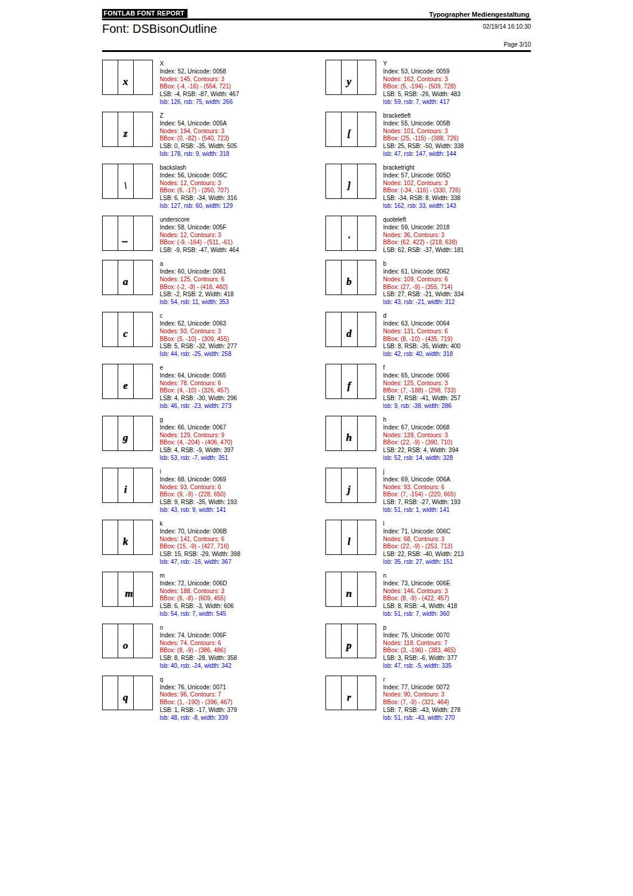FONTLAB FONT REPORT
Typographer Mediengestaltung
Font: DSBisonOutline
02/19/14 16:10:30
Page 3/10
x
X
Index: 52, Unicode: 0058
Nodes: 145, Contours: 3
BBox: (-4, -16) - (554, 721)
LSB: -4, RSB: -87, Width: 467
lsb: 126, rsb: 75, width: 266
y
Y
Index: 53, Unicode: 0059
Nodes: 162, Contours: 3
BBox: (5, -194) - (509, 728)
LSB: 5, RSB: -26, Width: 483
lsb: 59, rsb: 7, width: 417
z
Z
Index: 54, Unicode: 005A
Nodes: 194, Contours: 3
BBox: (0, -82) - (540, 723)
LSB: 0, RSB: -35, Width: 505
lsb: 178, rsb: 9, width: 318
[
bracketleft
Index: 55, Unicode: 005B
Nodes: 101, Contours: 3
BBox: (25, -115) - (388, 726)
LSB: 25, RSB: -50, Width: 338
lsb: 47, rsb: 147, width: 144
\
backslash
Index: 56, Unicode: 005C
Nodes: 12, Contours: 3
BBox: (6, -17) - (350, 707)
LSB: 6, RSB: -34, Width: 316
lsb: 127, rsb: 60, width: 129
]
bracketright
Index: 57, Unicode: 005D
Nodes: 102, Contours: 3
BBox: (-34, -116) - (330, 726)
LSB: -34, RSB: 8, Width: 338
lsb: 162, rsb: 33, width: 143
_
underscore
Index: 58, Unicode: 005F
Nodes: 12, Contours: 3
BBox: (-9, -164) - (511, -61)
LSB: -9, RSB: -47, Width: 464
‘
quoteleft
Index: 59, Unicode: 2018
Nodes: 36, Contours: 3
BBox: (62, 422) - (218, 638)
LSB: 62, RSB: -37, Width: 181
a
a
Index: 60, Unicode: 0061
Nodes: 125, Contours: 6
BBox: (-2, -9) - (416, 460)
LSB: -2, RSB: 2, Width: 418
lsb: 54, rsb: 11, width: 353
b
b
Index: 61, Unicode: 0062
Nodes: 109, Contours: 6
BBox: (27, -9) - (355, 714)
LSB: 27, RSB: -21, Width: 334
lsb: 43, rsb: -21, width: 312
c
c
Index: 62, Unicode: 0063
Nodes: 93, Contours: 3
BBox: (5, -10) - (309, 455)
LSB: 5, RSB: -32, Width: 277
lsb: 44, rsb: -25, width: 258
d
d
Index: 63, Unicode: 0064
Nodes: 131, Contours: 6
BBox: (8, -10) - (435, 719)
LSB: 8, RSB: -35, Width: 400
lsb: 42, rsb: 40, width: 318
e
e
Index: 64, Unicode: 0065
Nodes: 78, Contours: 6
BBox: (4, -10) - (326, 457)
LSB: 4, RSB: -30, Width: 296
lsb: 46, rsb: -23, width: 273
f
f
Index: 65, Unicode: 0066
Nodes: 125, Contours: 3
BBox: (7, -188) - (298, 733)
LSB: 7, RSB: -41, Width: 257
lsb: 9, rsb: -38, width: 286
g
g
Index: 66, Unicode: 0067
Nodes: 129, Contours: 9
BBox: (4, -204) - (406, 470)
LSB: 4, RSB: -9, Width: 397
lsb: 53, rsb: -7, width: 351
h
h
Index: 67, Unicode: 0068
Nodes: 139, Contours: 3
BBox: (22, -9) - (390, 710)
LSB: 22, RSB: 4, Width: 394
lsb: 52, rsb: 14, width: 328
i
i
Index: 68, Unicode: 0069
Nodes: 93, Contours: 6
BBox: (9, -9) - (228, 650)
LSB: 9, RSB: -35, Width: 193
lsb: 43, rsb: 9, width: 141
j
j
Index: 69, Unicode: 006A
Nodes: 93, Contours: 6
BBox: (7, -154) - (220, 665)
LSB: 7, RSB: -27, Width: 193
lsb: 51, rsb: 1, width: 141
k
k
Index: 70, Unicode: 006B
Nodes: 141, Contours: 6
BBox: (15, -9) - (427, 716)
LSB: 15, RSB: -29, Width: 398
lsb: 47, rsb: -16, width: 367
l
l
Index: 71, Unicode: 006C
Nodes: 68, Contours: 3
BBox: (22, -9) - (253, 713)
LSB: 22, RSB: -40, Width: 213
lsb: 35, rsb: 27, width: 151
m
m
Index: 72, Unicode: 006D
Nodes: 188, Contours: 3
BBox: (6, -8) - (609, 455)
LSB: 6, RSB: -3, Width: 606
lsb: 54, rsb: 7, width: 545
n
n
Index: 73, Unicode: 006E
Nodes: 146, Contours: 3
BBox: (8, -9) - (422, 457)
LSB: 8, RSB: -4, Width: 418
lsb: 51, rsb: 7, width: 360
o
o
Index: 74, Unicode: 006F
Nodes: 74, Contours: 6
BBox: (8, -9) - (386, 486)
LSB: 8, RSB: -28, Width: 358
lsb: 40, rsb: -24, width: 342
p
p
Index: 75, Unicode: 0070
Nodes: 118, Contours: 7
BBox: (3, -196) - (383, 465)
LSB: 3, RSB: -6, Width: 377
lsb: 47, rsb: -5, width: 335
q
q
Index: 76, Unicode: 0071
Nodes: 96, Contours: 7
BBox: (1, -190) - (396, 467)
LSB: 1, RSB: -17, Width: 379
lsb: 48, rsb: -8, width: 339
r
r
Index: 77, Unicode: 0072
Nodes: 90, Contours: 3
BBox: (7, -9) - (321, 464)
LSB: 7, RSB: -43, Width: 278
lsb: 51, rsb: -43, width: 270